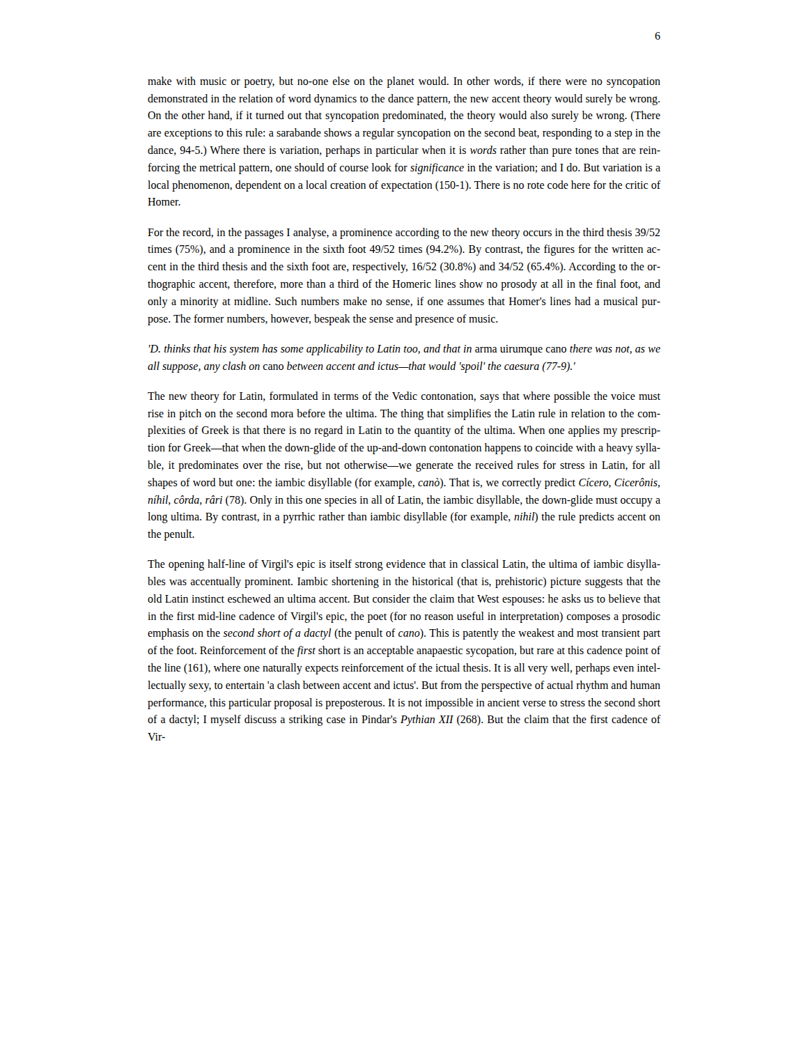6
make with music or poetry, but no-one else on the planet would. In other words, if there were no syncopation demonstrated in the relation of word dynamics to the dance pattern, the new accent theory would surely be wrong. On the other hand, if it turned out that syncopation predominated, the theory would also surely be wrong. (There are exceptions to this rule: a sarabande shows a regular syncopation on the second beat, responding to a step in the dance, 94-5.) Where there is variation, perhaps in particular when it is words rather than pure tones that are reinforcing the metrical pattern, one should of course look for significance in the variation; and I do. But variation is a local phenomenon, dependent on a local creation of expectation (150-1). There is no rote code here for the critic of Homer.
For the record, in the passages I analyse, a prominence according to the new theory occurs in the third thesis 39/52 times (75%), and a prominence in the sixth foot 49/52 times (94.2%). By contrast, the figures for the written accent in the third thesis and the sixth foot are, respectively, 16/52 (30.8%) and 34/52 (65.4%). According to the orthographic accent, therefore, more than a third of the Homeric lines show no prosody at all in the final foot, and only a minority at midline. Such numbers make no sense, if one assumes that Homer's lines had a musical purpose. The former numbers, however, bespeak the sense and presence of music.
'D. thinks that his system has some applicability to Latin too, and that in arma uirumque cano there was not, as we all suppose, any clash on cano between accent and ictus—that would 'spoil' the caesura (77-9).'
The new theory for Latin, formulated in terms of the Vedic contonation, says that where possible the voice must rise in pitch on the second mora before the ultima. The thing that simplifies the Latin rule in relation to the complexities of Greek is that there is no regard in Latin to the quantity of the ultima. When one applies my prescription for Greek—that when the down-glide of the up-and-down contonation happens to coincide with a heavy syllable, it predominates over the rise, but not otherwise—we generate the received rules for stress in Latin, for all shapes of word but one: the iambic disyllable (for example, canò). That is, we correctly predict Cícero, Cicerônis, níhil, côrda, râri (78). Only in this one species in all of Latin, the iambic disyllable, the down-glide must occupy a long ultima. By contrast, in a pyrrhic rather than iambic disyllable (for example, nihil) the rule predicts accent on the penult.
The opening half-line of Virgil's epic is itself strong evidence that in classical Latin, the ultima of iambic disyllables was accentually prominent. Iambic shortening in the historical (that is, prehistoric) picture suggests that the old Latin instinct eschewed an ultima accent. But consider the claim that West espouses: he asks us to believe that in the first mid-line cadence of Virgil's epic, the poet (for no reason useful in interpretation) composes a prosodic emphasis on the second short of a dactyl (the penult of cano). This is patently the weakest and most transient part of the foot. Reinforcement of the first short is an acceptable anapaestic sycopation, but rare at this cadence point of the line (161), where one naturally expects reinforcement of the ictual thesis. It is all very well, perhaps even intellectually sexy, to entertain 'a clash between accent and ictus'. But from the perspective of actual rhythm and human performance, this particular proposal is preposterous. It is not impossible in ancient verse to stress the second short of a dactyl; I myself discuss a striking case in Pindar's Pythian XII (268). But the claim that the first cadence of Vir-